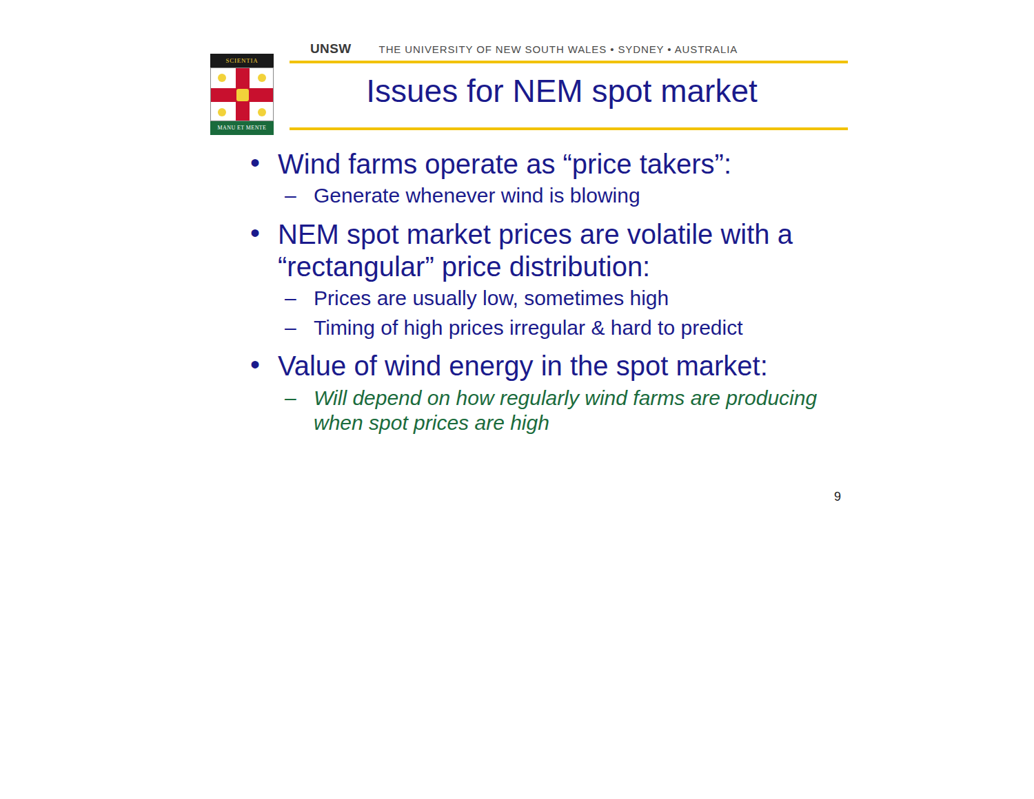UNSWTHE UNIVERSITY OF NEW SOUTH WALES • SYDNEY • AUSTRALIA
SCIENTIA
MANU ET MENTE
Issues for NEM spot market
Wind farms operate as “price takers”:
Generate whenever wind is blowing
NEM spot market prices are volatile with a “rectangular” price distribution:
Prices are usually low, sometimes high
Timing of high prices irregular & hard to predict
Value of wind energy in the spot market:
Will depend on how regularly wind farms are producing when spot prices are high
9